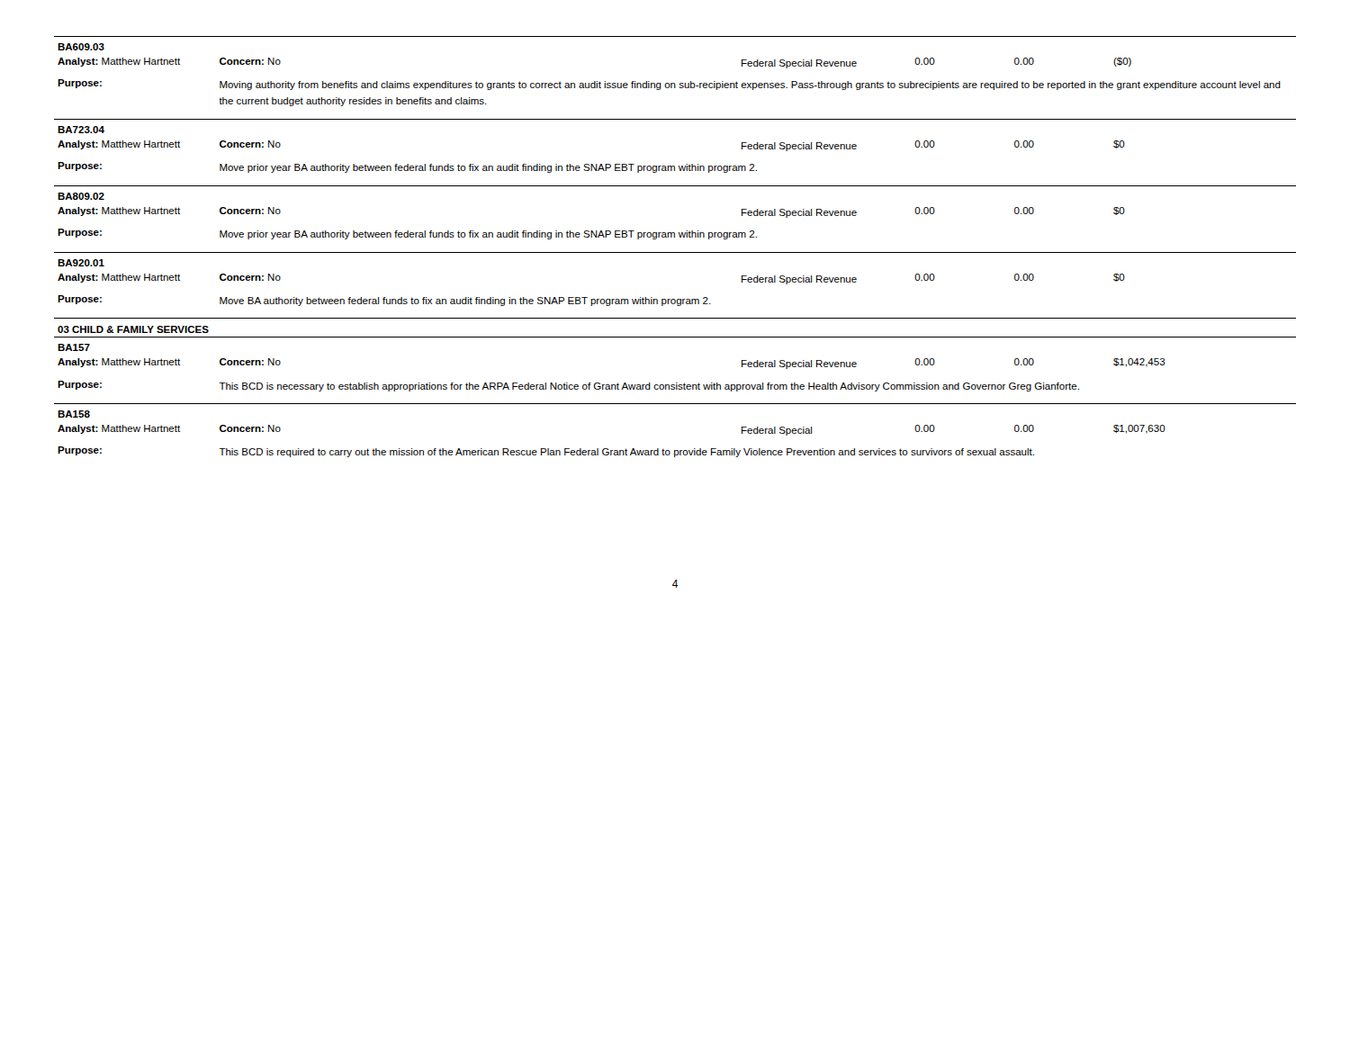| BA609.03 |
| Analyst: Matthew Hartnett | Concern: No | Federal Special Revenue | 0.00 | 0.00 | ($0) |
| Purpose: | Moving authority from benefits and claims expenditures to grants to correct an audit issue finding on sub-recipient expenses. Pass-through grants to subrecipients are required to be reported in the grant expenditure account level and the current budget authority resides in benefits and claims. |
| BA723.04 |
| Analyst: Matthew Hartnett | Concern: No | Federal Special Revenue | 0.00 | 0.00 | $0 |
| Purpose: | Move prior year BA authority between federal funds to fix an audit finding in the SNAP EBT program within program 2. |
| BA809.02 |
| Analyst: Matthew Hartnett | Concern: No | Federal Special Revenue | 0.00 | 0.00 | $0 |
| Purpose: | Move prior year BA authority between federal funds to fix an audit finding in the SNAP EBT program within program 2. |
| BA920.01 |
| Analyst: Matthew Hartnett | Concern: No | Federal Special Revenue | 0.00 | 0.00 | $0 |
| Purpose: | Move BA authority between federal funds to fix an audit finding in the SNAP EBT program within program 2. |
| 03 CHILD & FAMILY SERVICES |
| BA157 |
| Analyst: Matthew Hartnett | Concern: No | Federal Special Revenue | 0.00 | 0.00 | $1,042,453 |
| Purpose: | This BCD is necessary to establish appropriations for the ARPA Federal Notice of Grant Award consistent with approval from the Health Advisory Commission and Governor Greg Gianforte. |
| BA158 |
| Analyst: Matthew Hartnett | Concern: No | Federal Special | 0.00 | 0.00 | $1,007,630 |
| Purpose: | This BCD is required to carry out the mission of the American Rescue Plan Federal Grant Award to provide Family Violence Prevention and services to survivors of sexual assault. |
4